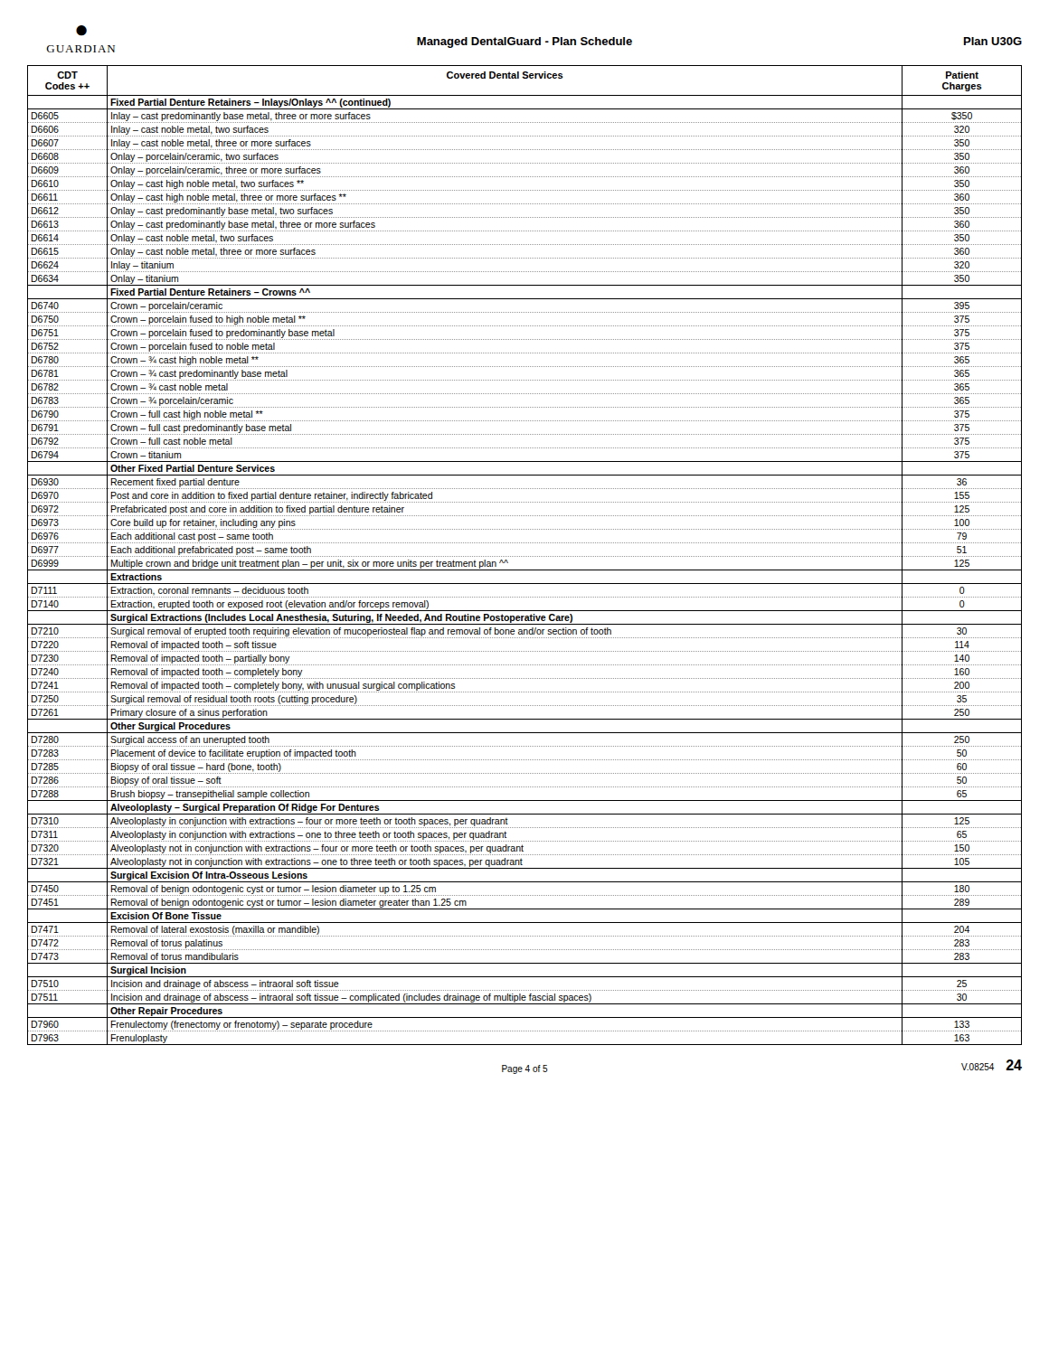●
GUARDIAN
Managed DentalGuard - Plan Schedule
Plan U30G
| CDT Codes ++ | Covered Dental Services | Patient Charges |
| --- | --- | --- |
| | Fixed Partial Denture Retainers – Inlays/Onlays ^^ (continued) | |
| D6605 | Inlay – cast predominantly base metal, three or more surfaces | $350 |
| D6606 | Inlay – cast noble metal, two surfaces | 320 |
| D6607 | Inlay – cast noble metal, three or more surfaces | 350 |
| D6608 | Onlay – porcelain/ceramic, two surfaces | 350 |
| D6609 | Onlay – porcelain/ceramic, three or more surfaces | 360 |
| D6610 | Onlay – cast high noble metal, two surfaces ** | 350 |
| D6611 | Onlay – cast high noble metal, three or more surfaces ** | 360 |
| D6612 | Onlay – cast predominantly base metal, two surfaces | 350 |
| D6613 | Onlay – cast predominantly base metal, three or more surfaces | 360 |
| D6614 | Onlay – cast noble metal, two surfaces | 350 |
| D6615 | Onlay – cast noble metal, three or more surfaces | 360 |
| D6624 | Inlay – titanium | 320 |
| D6634 | Onlay – titanium | 350 |
| | Fixed Partial Denture Retainers – Crowns ^^ | |
| D6740 | Crown – porcelain/ceramic | 395 |
| D6750 | Crown – porcelain fused to high noble metal ** | 375 |
| D6751 | Crown – porcelain fused to predominantly base metal | 375 |
| D6752 | Crown – porcelain fused to noble metal | 375 |
| D6780 | Crown – ¾ cast high noble metal ** | 365 |
| D6781 | Crown – ¾ cast predominantly base metal | 365 |
| D6782 | Crown – ¾ cast noble metal | 365 |
| D6783 | Crown – ¾ porcelain/ceramic | 365 |
| D6790 | Crown – full cast high noble metal ** | 375 |
| D6791 | Crown – full cast predominantly base metal | 375 |
| D6792 | Crown – full cast noble metal | 375 |
| D6794 | Crown – titanium | 375 |
| | Other Fixed Partial Denture Services | |
| D6930 | Recement fixed partial denture | 36 |
| D6970 | Post and core in addition to fixed partial denture retainer, indirectly fabricated | 155 |
| D6972 | Prefabricated post and core in addition to fixed partial denture retainer | 125 |
| D6973 | Core build up for retainer, including any pins | 100 |
| D6976 | Each additional cast post – same tooth | 79 |
| D6977 | Each additional prefabricated post – same tooth | 51 |
| D6999 | Multiple crown and bridge unit treatment plan – per unit, six or more units per treatment plan ^^ | 125 |
| | Extractions | |
| D7111 | Extraction, coronal remnants – deciduous tooth | 0 |
| D7140 | Extraction, erupted tooth or exposed root (elevation and/or forceps removal) | 0 |
| | Surgical Extractions (Includes Local Anesthesia, Suturing, If Needed, And Routine Postoperative Care) | |
| D7210 | Surgical removal of erupted tooth requiring elevation of mucoperiosteal flap and removal of bone and/or section of tooth | 30 |
| D7220 | Removal of impacted tooth – soft tissue | 114 |
| D7230 | Removal of impacted tooth – partially bony | 140 |
| D7240 | Removal of impacted tooth – completely bony | 160 |
| D7241 | Removal of impacted tooth – completely bony, with unusual surgical complications | 200 |
| D7250 | Surgical removal of residual tooth roots (cutting procedure) | 35 |
| D7261 | Primary closure of a sinus perforation | 250 |
| | Other Surgical Procedures | |
| D7280 | Surgical access of an unerupted tooth | 250 |
| D7283 | Placement of device to facilitate eruption of impacted tooth | 50 |
| D7285 | Biopsy of oral tissue – hard (bone, tooth) | 60 |
| D7286 | Biopsy of oral tissue – soft | 50 |
| D7288 | Brush biopsy – transepithelial sample collection | 65 |
| | Alveoloplasty – Surgical Preparation Of Ridge For Dentures | |
| D7310 | Alveoloplasty in conjunction with extractions – four or more teeth or tooth spaces, per quadrant | 125 |
| D7311 | Alveoloplasty in conjunction with extractions – one to three teeth or tooth spaces, per quadrant | 65 |
| D7320 | Alveoloplasty not in conjunction with extractions – four or more teeth or tooth spaces, per quadrant | 150 |
| D7321 | Alveoloplasty not in conjunction with extractions – one to three teeth or tooth spaces, per quadrant | 105 |
| | Surgical Excision Of Intra-Osseous Lesions | |
| D7450 | Removal of benign odontogenic cyst or tumor – lesion diameter up to 1.25 cm | 180 |
| D7451 | Removal of benign odontogenic cyst or tumor – lesion diameter greater than 1.25 cm | 289 |
| | Excision Of Bone Tissue | |
| D7471 | Removal of lateral exostosis (maxilla or mandible) | 204 |
| D7472 | Removal of torus palatinus | 283 |
| D7473 | Removal of torus mandibularis | 283 |
| | Surgical Incision | |
| D7510 | Incision and drainage of abscess – intraoral soft tissue | 25 |
| D7511 | Incision and drainage of abscess – intraoral soft tissue – complicated (includes drainage of multiple fascial spaces) | 30 |
| | Other Repair Procedures | |
| D7960 | Frenulectomy (frenectomy or frenotomy) – separate procedure | 133 |
| D7963 | Frenuloplasty | 163 |
Page 4 of 5
V.08254 24